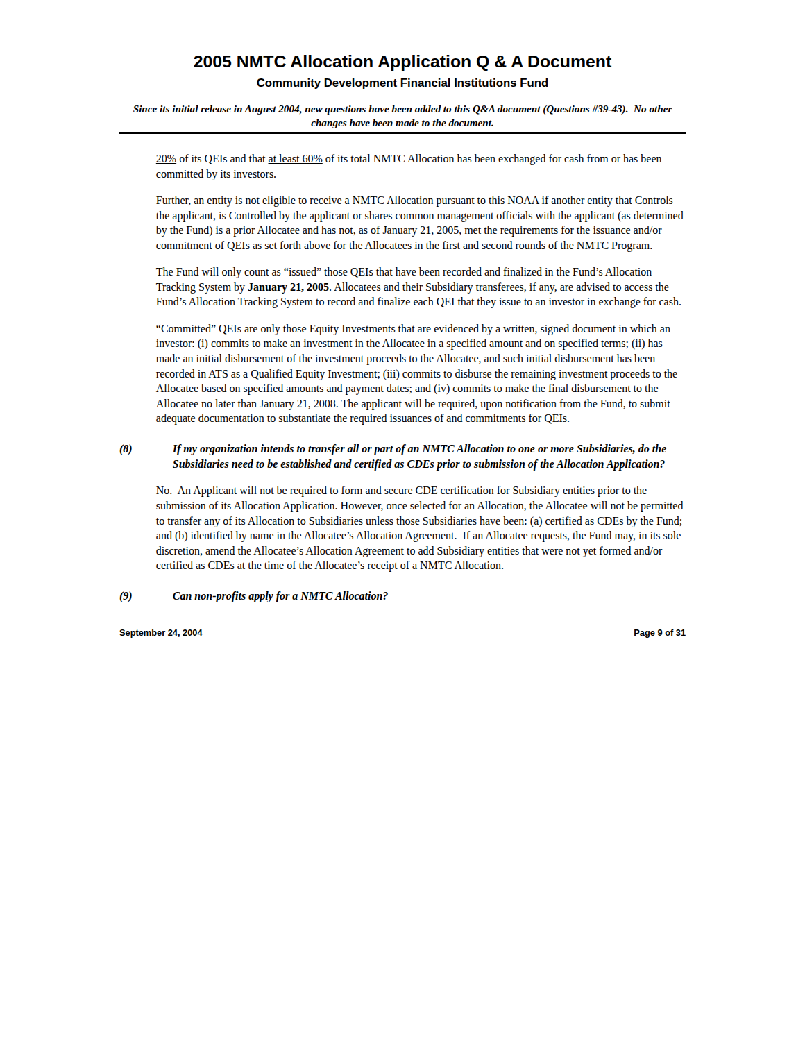2005 NMTC Allocation Application Q & A Document
Community Development Financial Institutions Fund
Since its initial release in August 2004, new questions have been added to this Q&A document (Questions #39-43). No other changes have been made to the document.
20% of its QEIs and that at least 60% of its total NMTC Allocation has been exchanged for cash from or has been committed by its investors.
Further, an entity is not eligible to receive a NMTC Allocation pursuant to this NOAA if another entity that Controls the applicant, is Controlled by the applicant or shares common management officials with the applicant (as determined by the Fund) is a prior Allocatee and has not, as of January 21, 2005, met the requirements for the issuance and/or commitment of QEIs as set forth above for the Allocatees in the first and second rounds of the NMTC Program.
The Fund will only count as “issued” those QEIs that have been recorded and finalized in the Fund’s Allocation Tracking System by January 21, 2005. Allocatees and their Subsidiary transferees, if any, are advised to access the Fund’s Allocation Tracking System to record and finalize each QEI that they issue to an investor in exchange for cash.
“Committed” QEIs are only those Equity Investments that are evidenced by a written, signed document in which an investor: (i) commits to make an investment in the Allocatee in a specified amount and on specified terms; (ii) has made an initial disbursement of the investment proceeds to the Allocatee, and such initial disbursement has been recorded in ATS as a Qualified Equity Investment; (iii) commits to disburse the remaining investment proceeds to the Allocatee based on specified amounts and payment dates; and (iv) commits to make the final disbursement to the Allocatee no later than January 21, 2008. The applicant will be required, upon notification from the Fund, to submit adequate documentation to substantiate the required issuances of and commitments for QEIs.
(8)
If my organization intends to transfer all or part of an NMTC Allocation to one or more Subsidiaries, do the Subsidiaries need to be established and certified as CDEs prior to submission of the Allocation Application?
No. An Applicant will not be required to form and secure CDE certification for Subsidiary entities prior to the submission of its Allocation Application. However, once selected for an Allocation, the Allocatee will not be permitted to transfer any of its Allocation to Subsidiaries unless those Subsidiaries have been: (a) certified as CDEs by the Fund; and (b) identified by name in the Allocatee’s Allocation Agreement. If an Allocatee requests, the Fund may, in its sole discretion, amend the Allocatee’s Allocation Agreement to add Subsidiary entities that were not yet formed and/or certified as CDEs at the time of the Allocatee’s receipt of a NMTC Allocation.
(9)
Can non-profits apply for a NMTC Allocation?
September 24, 2004 Page 9 of 31